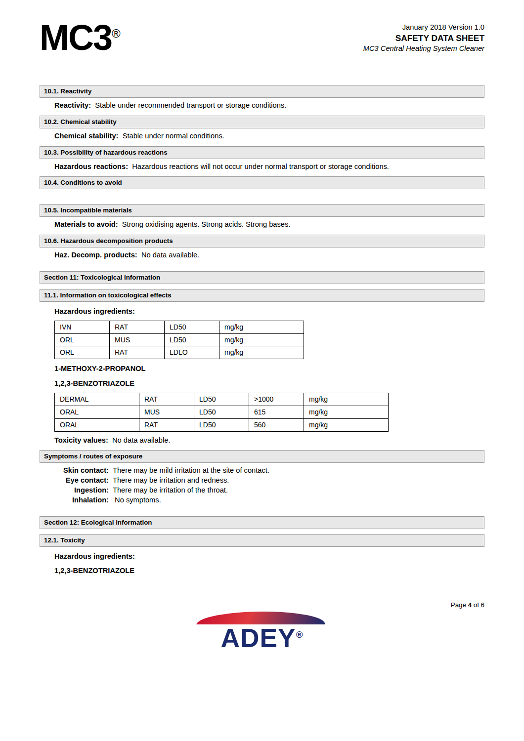MC3®
January 2018 Version 1.0
SAFETY DATA SHEET
MC3 Central Heating System Cleaner
10.1. Reactivity
Reactivity: Stable under recommended transport or storage conditions.
10.2. Chemical stability
Chemical stability: Stable under normal conditions.
10.3. Possibility of hazardous reactions
Hazardous reactions: Hazardous reactions will not occur under normal transport or storage conditions.
10.4. Conditions to avoid
10.5. Incompatible materials
Materials to avoid: Strong oxidising agents. Strong acids. Strong bases.
10.6. Hazardous decomposition products
Haz. Decomp. products: No data available.
Section 11: Toxicological information
11.1. Information on toxicological effects
Hazardous ingredients:
| IVN | RAT | LD50 | mg/kg |
| ORL | MUS | LD50 | mg/kg |
| ORL | RAT | LDLO | mg/kg |
1-METHOXY-2-PROPANOL
1,2,3-BENZOTRIAZOLE
| DERMAL | RAT | LD50 | >1000 | mg/kg |
| ORAL | MUS | LD50 | 615 | mg/kg |
| ORAL | RAT | LD50 | 560 | mg/kg |
Toxicity values: No data available.
Symptoms / routes of exposure
Skin contact: There may be mild irritation at the site of contact.
Eye contact: There may be irritation and redness.
Ingestion: There may be irritation of the throat.
Inhalation: No symptoms.
Section 12: Ecological information
12.1. Toxicity
Hazardous ingredients:
1,2,3-BENZOTRIAZOLE
Page 4 of 6
ADEY®